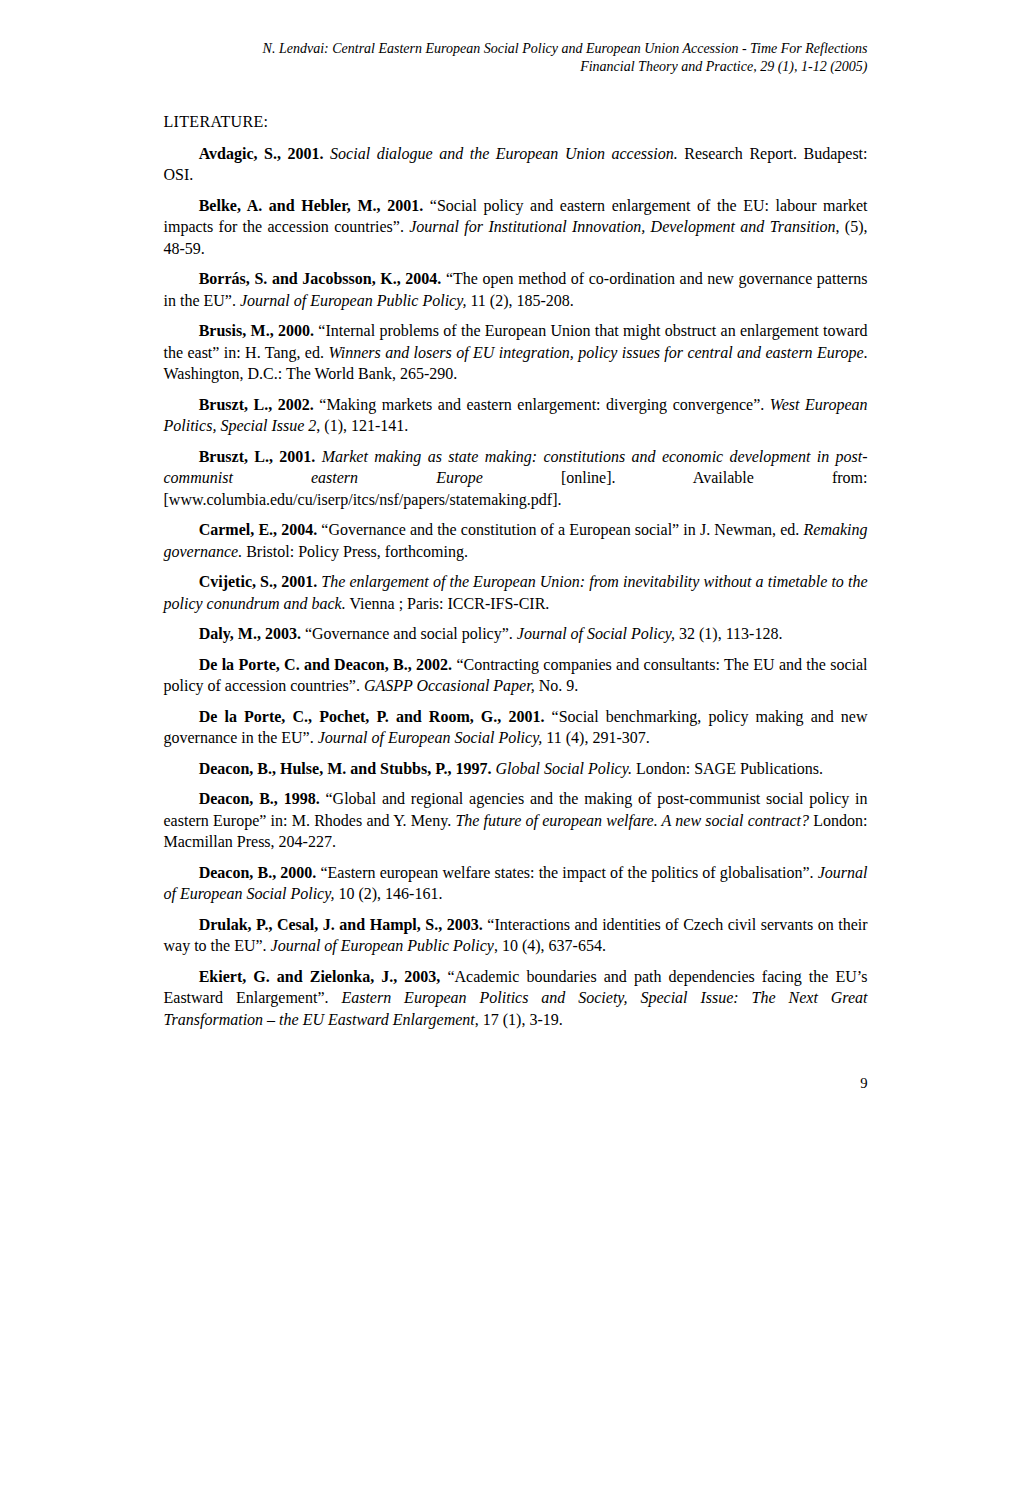N. Lendvai: Central Eastern European Social Policy and European Union Accession - Time For Reflections
Financial Theory and Practice, 29 (1), 1-12 (2005)
LITERATURE:
Avdagic, S., 2001. Social dialogue and the European Union accession. Research Report. Budapest: OSI.
Belke, A. and Hebler, M., 2001. “Social policy and eastern enlargement of the EU: labour market impacts for the accession countries”. Journal for Institutional Innovation, Development and Transition, (5), 48-59.
Borrás, S. and Jacobsson, K., 2004. “The open method of co-ordination and new governance patterns in the EU”. Journal of European Public Policy, 11 (2), 185-208.
Brusis, M., 2000. “Internal problems of the European Union that might obstruct an enlargement toward the east” in: H. Tang, ed. Winners and losers of EU integration, policy issues for central and eastern Europe. Washington, D.C.: The World Bank, 265-290.
Bruszt, L., 2002. “Making markets and eastern enlargement: diverging convergence”. West European Politics, Special Issue 2, (1), 121-141.
Bruszt, L., 2001. Market making as state making: constitutions and economic development in post-communist eastern Europe [online]. Available from: [www.columbia.edu/cu/iserp/itcs/nsf/papers/statemaking.pdf].
Carmel, E., 2004. “Governance and the constitution of a European social” in J. Newman, ed. Remaking governance. Bristol: Policy Press, forthcoming.
Cvijetic, S., 2001. The enlargement of the European Union: from inevitability without a timetable to the policy conundrum and back. Vienna ; Paris: ICCR-IFS-CIR.
Daly, M., 2003. “Governance and social policy”. Journal of Social Policy, 32 (1), 113-128.
De la Porte, C. and Deacon, B., 2002. “Contracting companies and consultants: The EU and the social policy of accession countries”. GASPP Occasional Paper, No. 9.
De la Porte, C., Pochet, P. and Room, G., 2001. “Social benchmarking, policy making and new governance in the EU”. Journal of European Social Policy, 11 (4), 291-307.
Deacon, B., Hulse, M. and Stubbs, P., 1997. Global Social Policy. London: SAGE Publications.
Deacon, B., 1998. “Global and regional agencies and the making of post-communist social policy in eastern Europe” in: M. Rhodes and Y. Meny. The future of european welfare. A new social contract? London: Macmillan Press, 204-227.
Deacon, B., 2000. “Eastern european welfare states: the impact of the politics of globalisation”. Journal of European Social Policy, 10 (2), 146-161.
Drulak, P., Cesal, J. and Hampl, S., 2003. “Interactions and identities of Czech civil servants on their way to the EU”. Journal of European Public Policy, 10 (4), 637-654.
Ekiert, G. and Zielonka, J., 2003, “Academic boundaries and path dependencies facing the EU’s Eastward Enlargement”. Eastern European Politics and Society, Special Issue: The Next Great Transformation – the EU Eastward Enlargement, 17 (1), 3-19.
9